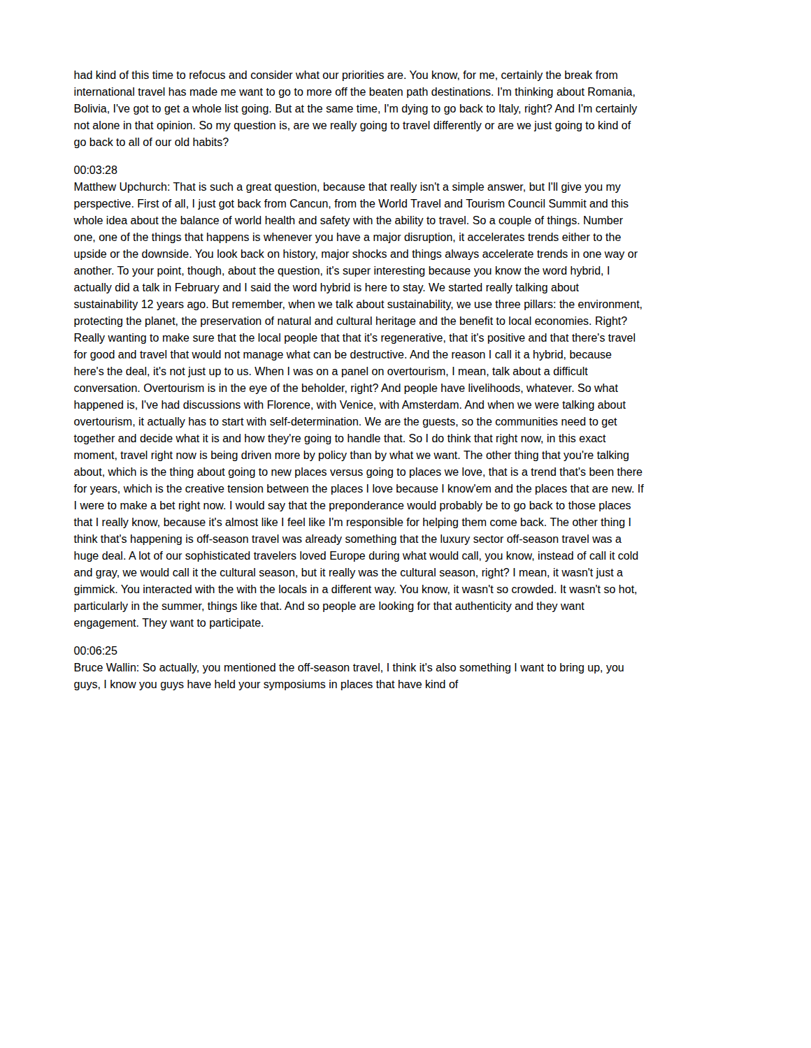had kind of this time to refocus and consider what our priorities are. You know, for me, certainly the break from international travel has made me want to go to more off the beaten path destinations. I'm thinking about Romania, Bolivia, I've got to get a whole list going. But at the same time, I'm dying to go back to Italy, right? And I'm certainly not alone in that opinion. So my question is, are we really going to travel differently or are we just going to kind of go back to all of our old habits?
00:03:28
Matthew Upchurch: That is such a great question, because that really isn't a simple answer, but I'll give you my perspective. First of all, I just got back from Cancun, from the World Travel and Tourism Council Summit and this whole idea about the balance of world health and safety with the ability to travel. So a couple of things. Number one, one of the things that happens is whenever you have a major disruption, it accelerates trends either to the upside or the downside. You look back on history, major shocks and things always accelerate trends in one way or another. To your point, though, about the question, it's super interesting because you know the word hybrid, I actually did a talk in February and I said the word hybrid is here to stay. We started really talking about sustainability 12 years ago. But remember, when we talk about sustainability, we use three pillars: the environment, protecting the planet, the preservation of natural and cultural heritage and the benefit to local economies. Right? Really wanting to make sure that the local people that that it's regenerative, that it's positive and that there's travel for good and travel that would not manage what can be destructive. And the reason I call it a hybrid, because here's the deal, it's not just up to us. When I was on a panel on overtourism, I mean, talk about a difficult conversation. Overtourism is in the eye of the beholder, right? And people have livelihoods, whatever. So what happened is, I've had discussions with Florence, with Venice, with Amsterdam. And when we were talking about overtourism, it actually has to start with self-determination. We are the guests, so the communities need to get together and decide what it is and how they're going to handle that. So I do think that right now, in this exact moment, travel right now is being driven more by policy than by what we want. The other thing that you're talking about, which is the thing about going to new places versus going to places we love, that is a trend that's been there for years, which is the creative tension between the places I love because I know'em and the places that are new. If I were to make a bet right now. I would say that the preponderance would probably be to go back to those places that I really know, because it's almost like I feel like I'm responsible for helping them come back. The other thing I think that's happening is off-season travel was already something that the luxury sector off-season travel was a huge deal. A lot of our sophisticated travelers loved Europe during what would call, you know, instead of call it cold and gray, we would call it the cultural season, but it really was the cultural season, right? I mean, it wasn't just a gimmick. You interacted with the with the locals in a different way. You know, it wasn't so crowded. It wasn't so hot, particularly in the summer, things like that. And so people are looking for that authenticity and they want engagement. They want to participate.
00:06:25
Bruce Wallin: So actually, you mentioned the off-season travel, I think it's also something I want to bring up, you guys, I know you guys have held your symposiums in places that have kind of